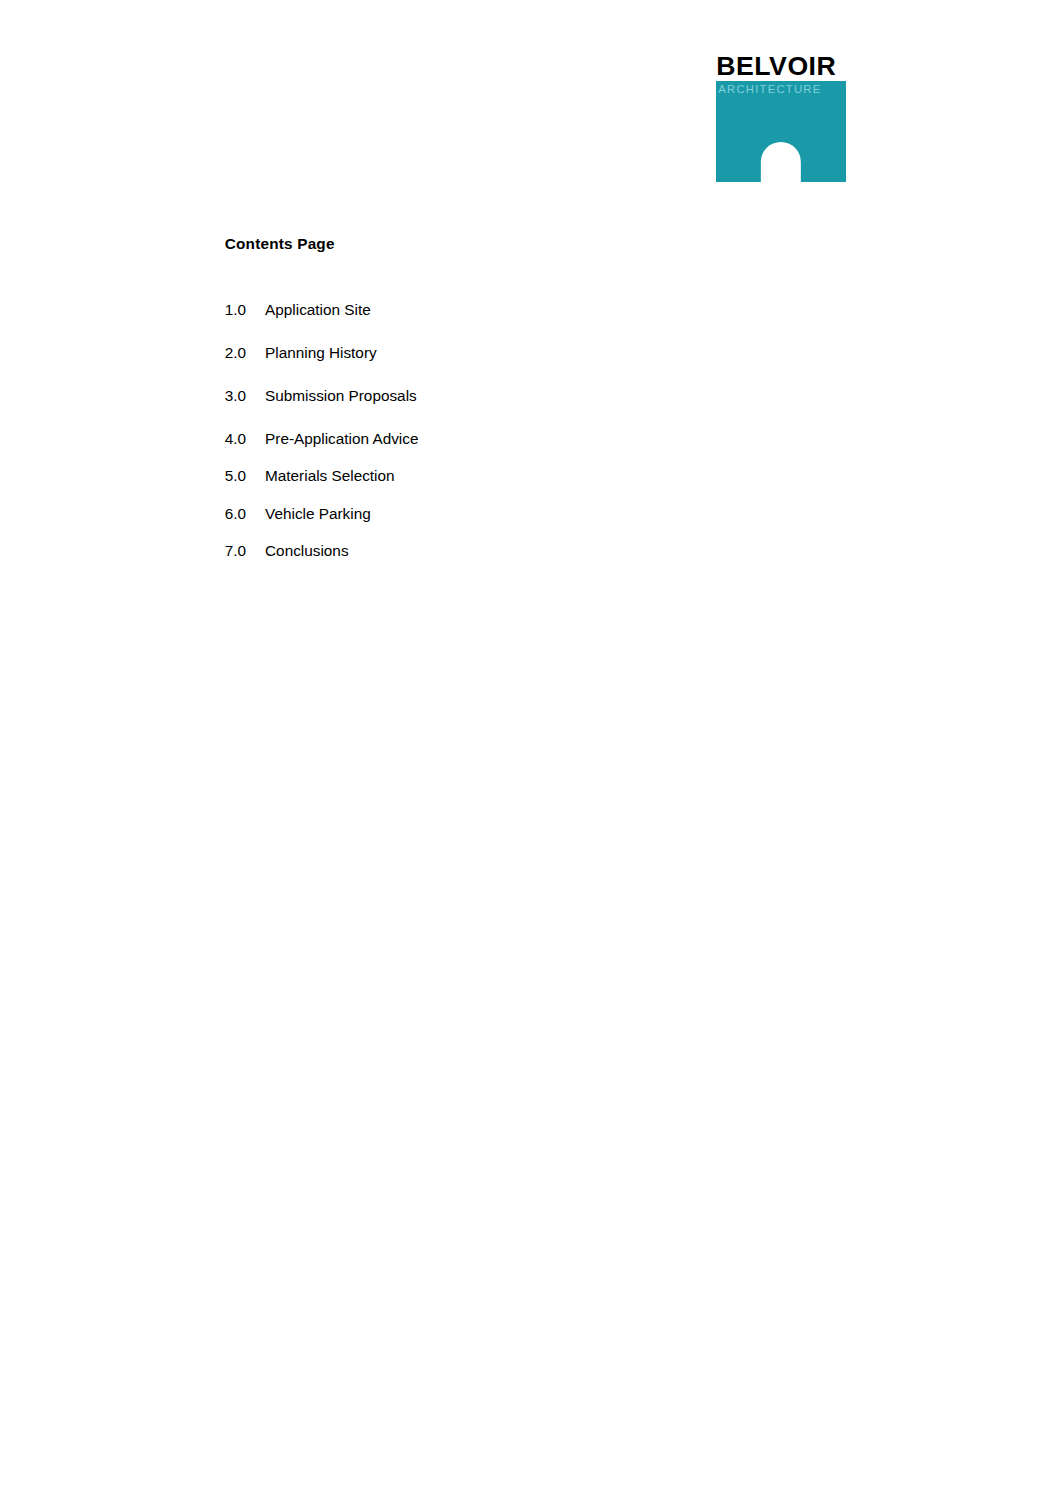BELVOIR
ARCHITECTURE
Contents Page
1.0 Application Site
2.0 Planning History
3.0 Submission Proposals
4.0 Pre-Application Advice
5.0 Materials Selection
6.0 Vehicle Parking
7.0 Conclusions